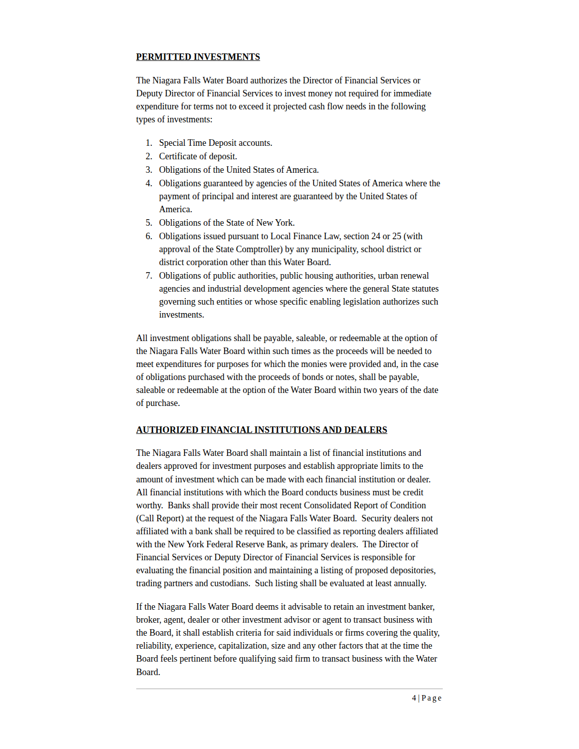PERMITTED INVESTMENTS
The Niagara Falls Water Board authorizes the Director of Financial Services or Deputy Director of Financial Services to invest money not required for immediate expenditure for terms not to exceed it projected cash flow needs in the following types of investments:
Special Time Deposit accounts.
Certificate of deposit.
Obligations of the United States of America.
Obligations guaranteed by agencies of the United States of America where the payment of principal and interest are guaranteed by the United States of America.
Obligations of the State of New York.
Obligations issued pursuant to Local Finance Law, section 24 or 25 (with approval of the State Comptroller) by any municipality, school district or district corporation other than this Water Board.
Obligations of public authorities, public housing authorities, urban renewal agencies and industrial development agencies where the general State statutes governing such entities or whose specific enabling legislation authorizes such investments.
All investment obligations shall be payable, saleable, or redeemable at the option of the Niagara Falls Water Board within such times as the proceeds will be needed to meet expenditures for purposes for which the monies were provided and, in the case of obligations purchased with the proceeds of bonds or notes, shall be payable, saleable or redeemable at the option of the Water Board within two years of the date of purchase.
AUTHORIZED FINANCIAL INSTITUTIONS AND DEALERS
The Niagara Falls Water Board shall maintain a list of financial institutions and dealers approved for investment purposes and establish appropriate limits to the amount of investment which can be made with each financial institution or dealer. All financial institutions with which the Board conducts business must be credit worthy. Banks shall provide their most recent Consolidated Report of Condition (Call Report) at the request of the Niagara Falls Water Board. Security dealers not affiliated with a bank shall be required to be classified as reporting dealers affiliated with the New York Federal Reserve Bank, as primary dealers. The Director of Financial Services or Deputy Director of Financial Services is responsible for evaluating the financial position and maintaining a listing of proposed depositories, trading partners and custodians. Such listing shall be evaluated at least annually.
If the Niagara Falls Water Board deems it advisable to retain an investment banker, broker, agent, dealer or other investment advisor or agent to transact business with the Board, it shall establish criteria for said individuals or firms covering the quality, reliability, experience, capitalization, size and any other factors that at the time the Board feels pertinent before qualifying said firm to transact business with the Water Board.
4 | Page